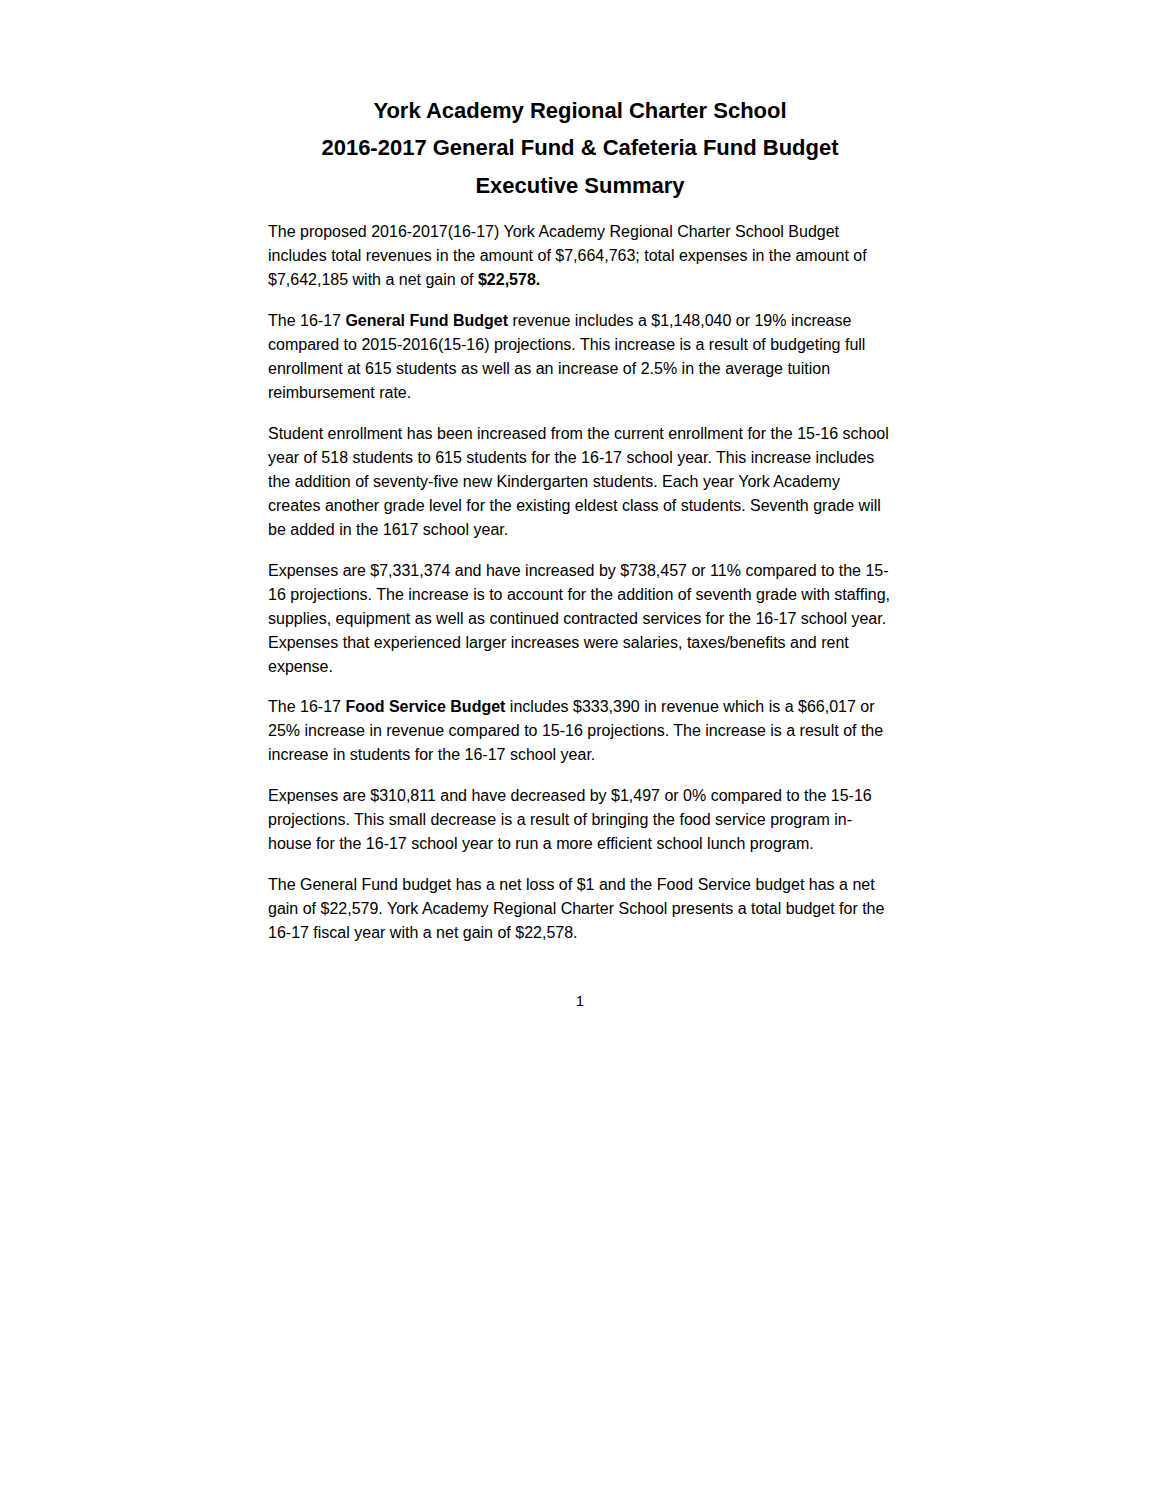York Academy Regional Charter School
2016-2017 General Fund & Cafeteria Fund Budget
Executive Summary
The proposed 2016-2017(16-17) York Academy Regional Charter School Budget includes total revenues in the amount of $7,664,763; total expenses in the amount of $7,642,185 with a net gain of $22,578.
The 16-17 General Fund Budget revenue includes a $1,148,040 or 19% increase compared to 2015-2016(15-16) projections. This increase is a result of budgeting full enrollment at 615 students as well as an increase of 2.5% in the average tuition reimbursement rate.
Student enrollment has been increased from the current enrollment for the 15-16 school year of 518 students to 615 students for the 16-17 school year. This increase includes the addition of seventy-five new Kindergarten students. Each year York Academy creates another grade level for the existing eldest class of students. Seventh grade will be added in the 1617 school year.
Expenses are $7,331,374 and have increased by $738,457 or 11% compared to the 15-16 projections. The increase is to account for the addition of seventh grade with staffing, supplies, equipment as well as continued contracted services for the 16-17 school year. Expenses that experienced larger increases were salaries, taxes/benefits and rent expense.
The 16-17 Food Service Budget includes $333,390 in revenue which is a $66,017 or 25% increase in revenue compared to 15-16 projections. The increase is a result of the increase in students for the 16-17 school year.
Expenses are $310,811 and have decreased by $1,497 or 0% compared to the 15-16 projections. This small decrease is a result of bringing the food service program in-house for the 16-17 school year to run a more efficient school lunch program.
The General Fund budget has a net loss of $1 and the Food Service budget has a net gain of $22,579. York Academy Regional Charter School presents a total budget for the 16-17 fiscal year with a net gain of $22,578.
1